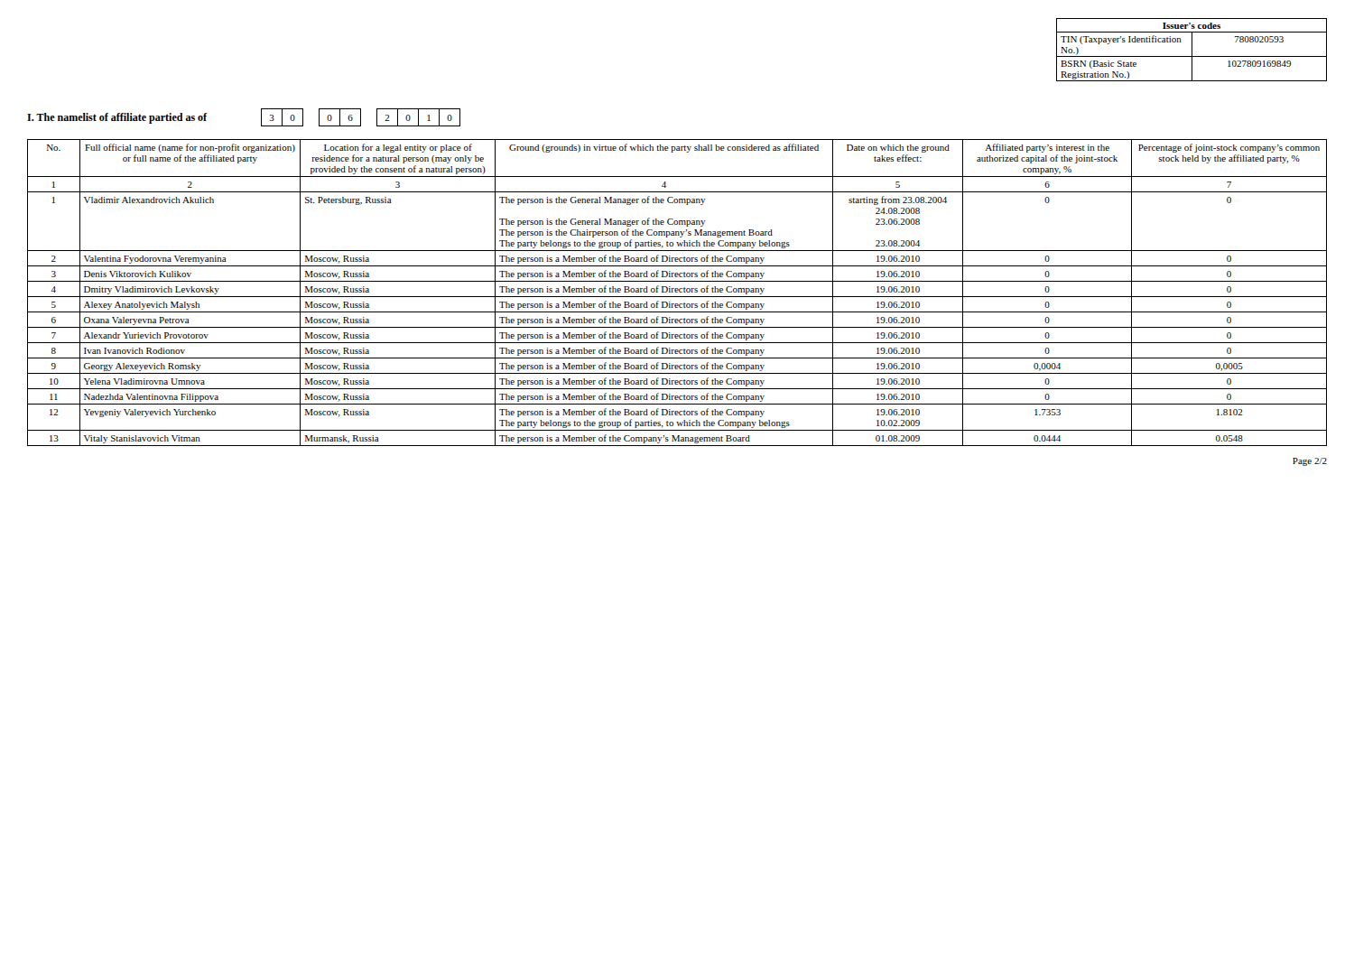| Issuer's codes |
| --- |
| TIN (Taxpayer's Identification No.) | 7808020593 |
| BSRN (Basic State Registration No.) | 1027809169849 |
I. The namelist of affiliate partied as of
30
06
2010
| No. | Full official name (name for non-profit organization) or full name of the affiliated party | Location for a legal entity or place of residence for a natural person (may only be provided by the consent of a natural person) | Ground (grounds) in virtue of which the party shall be considered as affiliated | Date on which the ground takes effect: | Affiliated party’s interest in the authorized capital of the joint-stock company, % | Percentage of joint-stock company’s common stock held by the affiliated party, % |
| --- | --- | --- | --- | --- | --- | --- |
| 1 | 2 | 3 | 4 | 5 | 6 | 7 |
| 1 | Vladimir Alexandrovich Akulich | St. Petersburg, Russia | The person is the General Manager of the Company The person is the General Manager of the Company The person is the Chairperson of the Company’s Management Board The party belongs to the group of parties, to which the Company belongs | starting from 23.08.2004 24.08.2008 23.06.2008 23.08.2004 | 0 | 0 |
| 2 | Valentina Fyodorovna Veremyanina | Moscow, Russia | The person is a Member of the Board of Directors of the Company | 19.06.2010 | 0 | 0 |
| 3 | Denis Viktorovich Kulikov | Moscow, Russia | The person is a Member of the Board of Directors of the Company | 19.06.2010 | 0 | 0 |
| 4 | Dmitry Vladimirovich Levkovsky | Moscow, Russia | The person is a Member of the Board of Directors of the Company | 19.06.2010 | 0 | 0 |
| 5 | Alexey Anatolyevich Malysh | Moscow, Russia | The person is a Member of the Board of Directors of the Company | 19.06.2010 | 0 | 0 |
| 6 | Oxana Valeryevna Petrova | Moscow, Russia | The person is a Member of the Board of Directors of the Company | 19.06.2010 | 0 | 0 |
| 7 | Alexandr Yurievich Provotorov | Moscow, Russia | The person is a Member of the Board of Directors of the Company | 19.06.2010 | 0 | 0 |
| 8 | Ivan Ivanovich Rodionov | Moscow, Russia | The person is a Member of the Board of Directors of the Company | 19.06.2010 | 0 | 0 |
| 9 | Georgy Alexeyevich Romsky | Moscow, Russia | The person is a Member of the Board of Directors of the Company | 19.06.2010 | 0,0004 | 0,0005 |
| 10 | Yelena Vladimirovna Umnova | Moscow, Russia | The person is a Member of the Board of Directors of the Company | 19.06.2010 | 0 | 0 |
| 11 | Nadezhda Valentinovna Filippova | Moscow, Russia | The person is a Member of the Board of Directors of the Company | 19.06.2010 | 0 | 0 |
| 12 | Yevgeniy Valeryevich Yurchenko | Moscow, Russia | The person is a Member of the Board of Directors of the Company The party belongs to the group of parties, to which the Company belongs | 19.06.2010 10.02.2009 | 1.7353 | 1.8102 |
| 13 | Vitaly Stanislavovich Vitman | Murmansk, Russia | The person is a Member of the Company’s Management Board | 01.08.2009 | 0.0444 | 0.0548 |
Page 2/2